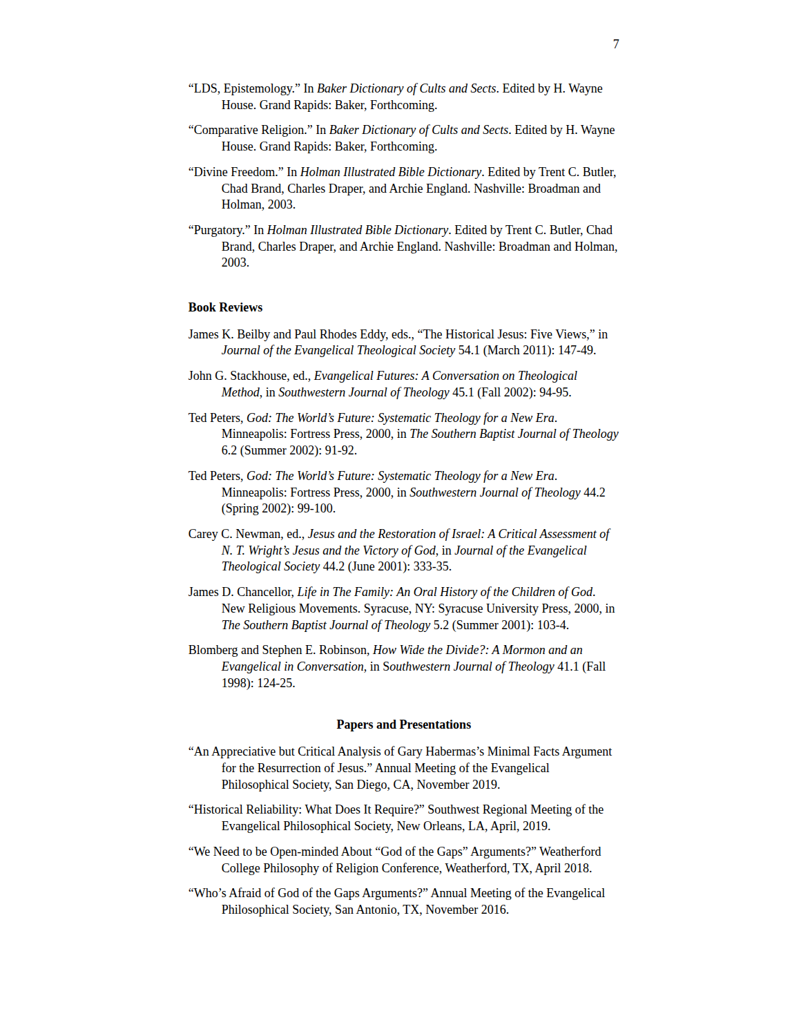7
“LDS, Epistemology.” In Baker Dictionary of Cults and Sects. Edited by H. Wayne House. Grand Rapids: Baker, Forthcoming.
“Comparative Religion.” In Baker Dictionary of Cults and Sects. Edited by H. Wayne House. Grand Rapids: Baker, Forthcoming.
“Divine Freedom.” In Holman Illustrated Bible Dictionary. Edited by Trent C. Butler, Chad Brand, Charles Draper, and Archie England. Nashville: Broadman and Holman, 2003.
“Purgatory.” In Holman Illustrated Bible Dictionary. Edited by Trent C. Butler, Chad Brand, Charles Draper, and Archie England. Nashville: Broadman and Holman, 2003.
Book Reviews
James K. Beilby and Paul Rhodes Eddy, eds., “The Historical Jesus: Five Views,” in Journal of the Evangelical Theological Society 54.1 (March 2011): 147-49.
John G. Stackhouse, ed., Evangelical Futures: A Conversation on Theological Method, in Southwestern Journal of Theology 45.1 (Fall 2002): 94-95.
Ted Peters, God: The World’s Future: Systematic Theology for a New Era. Minneapolis: Fortress Press, 2000, in The Southern Baptist Journal of Theology 6.2 (Summer 2002): 91-92.
Ted Peters, God: The World’s Future: Systematic Theology for a New Era. Minneapolis: Fortress Press, 2000, in Southwestern Journal of Theology 44.2 (Spring 2002): 99-100.
Carey C. Newman, ed., Jesus and the Restoration of Israel: A Critical Assessment of N. T. Wright’s Jesus and the Victory of God, in Journal of the Evangelical Theological Society 44.2 (June 2001): 333-35.
James D. Chancellor, Life in The Family: An Oral History of the Children of God. New Religious Movements. Syracuse, NY: Syracuse University Press, 2000, in The Southern Baptist Journal of Theology 5.2 (Summer 2001): 103-4.
Blomberg and Stephen E. Robinson, How Wide the Divide?: A Mormon and an Evangelical in Conversation, in Southwestern Journal of Theology 41.1 (Fall 1998): 124-25.
Papers and Presentations
“An Appreciative but Critical Analysis of Gary Habermas’s Minimal Facts Argument for the Resurrection of Jesus.” Annual Meeting of the Evangelical Philosophical Society, San Diego, CA, November 2019.
“Historical Reliability: What Does It Require?” Southwest Regional Meeting of the Evangelical Philosophical Society, New Orleans, LA, April, 2019.
“We Need to be Open-minded About “God of the Gaps” Arguments?” Weatherford College Philosophy of Religion Conference, Weatherford, TX, April 2018.
“Who’s Afraid of God of the Gaps Arguments?” Annual Meeting of the Evangelical Philosophical Society, San Antonio, TX, November 2016.